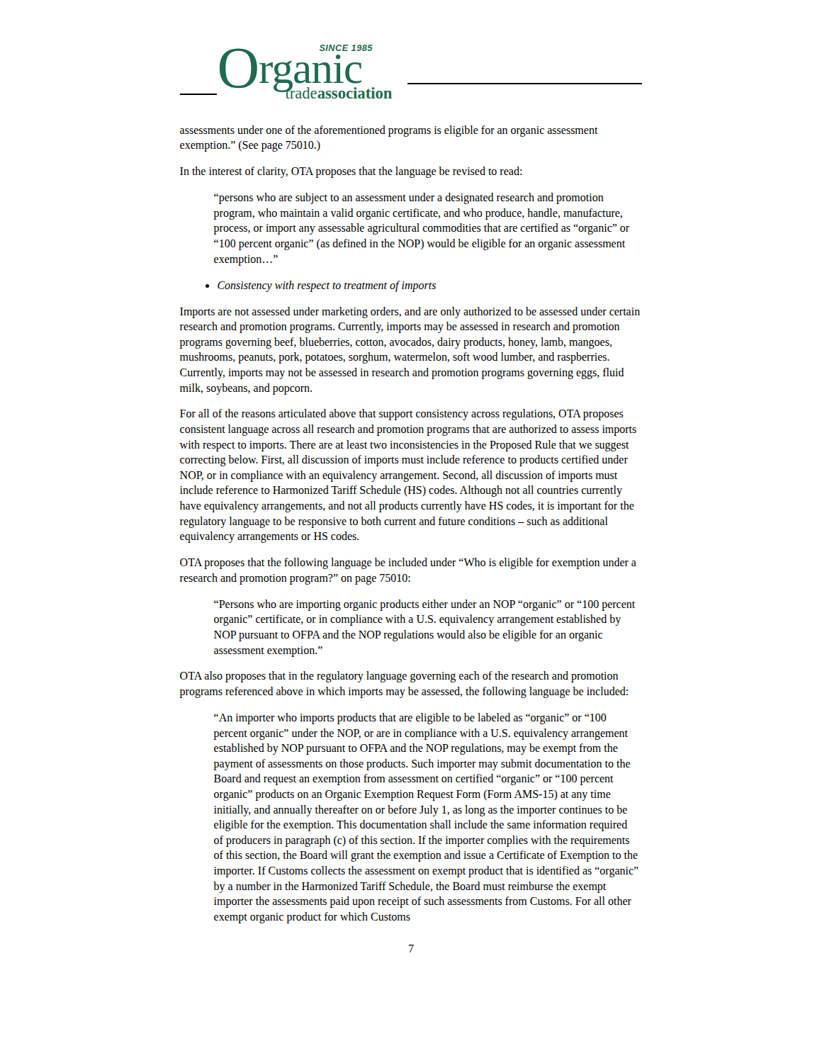SINCE 1985 Organic tradeassociation
assessments under one of the aforementioned programs is eligible for an organic assessment exemption.” (See page 75010.)
In the interest of clarity, OTA proposes that the language be revised to read:
“persons who are subject to an assessment under a designated research and promotion program, who maintain a valid organic certificate, and who produce, handle, manufacture, process, or import any assessable agricultural commodities that are certified as “organic” or “100 percent organic” (as defined in the NOP) would be eligible for an organic assessment exemption…”
Consistency with respect to treatment of imports
Imports are not assessed under marketing orders, and are only authorized to be assessed under certain research and promotion programs. Currently, imports may be assessed in research and promotion programs governing beef, blueberries, cotton, avocados, dairy products, honey, lamb, mangoes, mushrooms, peanuts, pork, potatoes, sorghum, watermelon, soft wood lumber, and raspberries. Currently, imports may not be assessed in research and promotion programs governing eggs, fluid milk, soybeans, and popcorn.
For all of the reasons articulated above that support consistency across regulations, OTA proposes consistent language across all research and promotion programs that are authorized to assess imports with respect to imports. There are at least two inconsistencies in the Proposed Rule that we suggest correcting below. First, all discussion of imports must include reference to products certified under NOP, or in compliance with an equivalency arrangement. Second, all discussion of imports must include reference to Harmonized Tariff Schedule (HS) codes. Although not all countries currently have equivalency arrangements, and not all products currently have HS codes, it is important for the regulatory language to be responsive to both current and future conditions – such as additional equivalency arrangements or HS codes.
OTA proposes that the following language be included under “Who is eligible for exemption under a research and promotion program?” on page 75010:
“Persons who are importing organic products either under an NOP “organic” or “100 percent organic” certificate, or in compliance with a U.S. equivalency arrangement established by NOP pursuant to OFPA and the NOP regulations would also be eligible for an organic assessment exemption.”
OTA also proposes that in the regulatory language governing each of the research and promotion programs referenced above in which imports may be assessed, the following language be included:
“An importer who imports products that are eligible to be labeled as “organic” or “100 percent organic” under the NOP, or are in compliance with a U.S. equivalency arrangement established by NOP pursuant to OFPA and the NOP regulations, may be exempt from the payment of assessments on those products. Such importer may submit documentation to the Board and request an exemption from assessment on certified “organic” or “100 percent organic” products on an Organic Exemption Request Form (Form AMS-15) at any time initially, and annually thereafter on or before July 1, as long as the importer continues to be eligible for the exemption. This documentation shall include the same information required of producers in paragraph (c) of this section. If the importer complies with the requirements of this section, the Board will grant the exemption and issue a Certificate of Exemption to the importer. If Customs collects the assessment on exempt product that is identified as “organic” by a number in the Harmonized Tariff Schedule, the Board must reimburse the exempt importer the assessments paid upon receipt of such assessments from Customs. For all other exempt organic product for which Customs
7